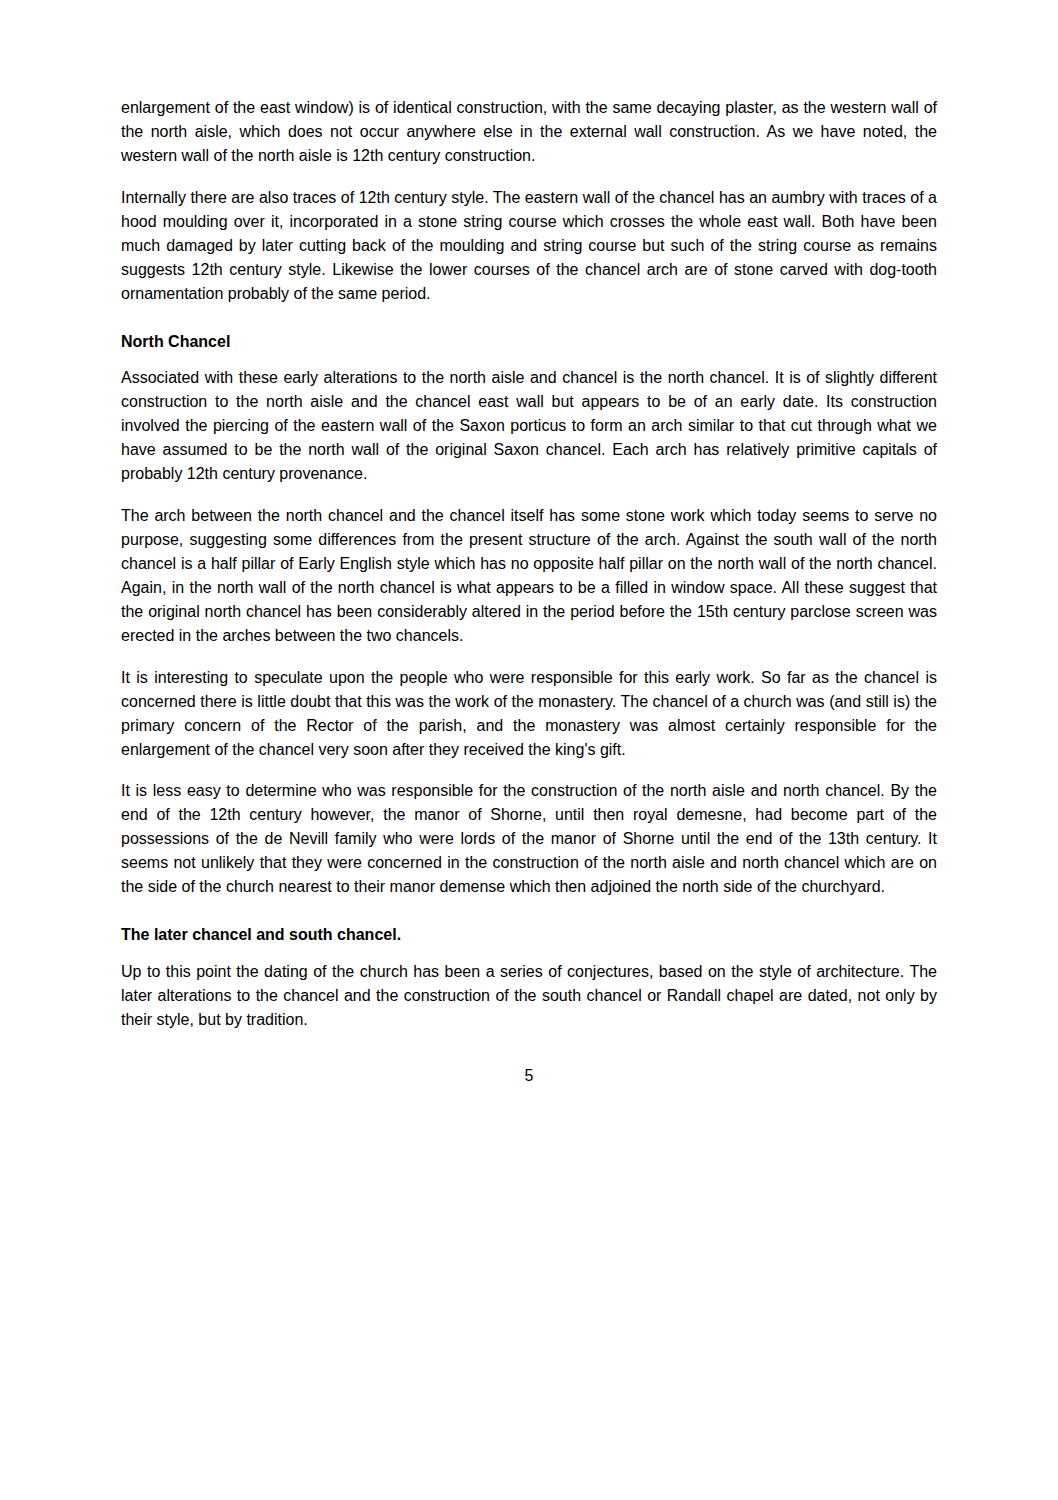enlargement of the east window) is of identical construction, with the same decaying plaster, as the western wall of the north aisle, which does not occur anywhere else in the external wall construction. As we have noted, the western wall of the north aisle is 12th century construction.
Internally there are also traces of 12th century style. The eastern wall of the chancel has an aumbry with traces of a hood moulding over it, incorporated in a stone string course which crosses the whole east wall. Both have been much damaged by later cutting back of the moulding and string course but such of the string course as remains suggests 12th century style. Likewise the lower courses of the chancel arch are of stone carved with dog-tooth ornamentation probably of the same period.
North Chancel
Associated with these early alterations to the north aisle and chancel is the north chancel. It is of slightly different construction to the north aisle and the chancel east wall but appears to be of an early date. Its construction involved the piercing of the eastern wall of the Saxon porticus to form an arch similar to that cut through what we have assumed to be the north wall of the original Saxon chancel. Each arch has relatively primitive capitals of probably 12th century provenance.
The arch between the north chancel and the chancel itself has some stone work which today seems to serve no purpose, suggesting some differences from the present structure of the arch. Against the south wall of the north chancel is a half pillar of Early English style which has no opposite half pillar on the north wall of the north chancel. Again, in the north wall of the north chancel is what appears to be a filled in window space. All these suggest that the original north chancel has been considerably altered in the period before the 15th century parclose screen was erected in the arches between the two chancels.
It is interesting to speculate upon the people who were responsible for this early work. So far as the chancel is concerned there is little doubt that this was the work of the monastery. The chancel of a church was (and still is) the primary concern of the Rector of the parish, and the monastery was almost certainly responsible for the enlargement of the chancel very soon after they received the king's gift.
It is less easy to determine who was responsible for the construction of the north aisle and north chancel. By the end of the 12th century however, the manor of Shorne, until then royal demesne, had become part of the possessions of the de Nevill family who were lords of the manor of Shorne until the end of the 13th century. It seems not unlikely that they were concerned in the construction of the north aisle and north chancel which are on the side of the church nearest to their manor demense which then adjoined the north side of the churchyard.
The later chancel and south chancel.
Up to this point the dating of the church has been a series of conjectures, based on the style of architecture. The later alterations to the chancel and the construction of the south chancel or Randall chapel are dated, not only by their style, but by tradition.
5